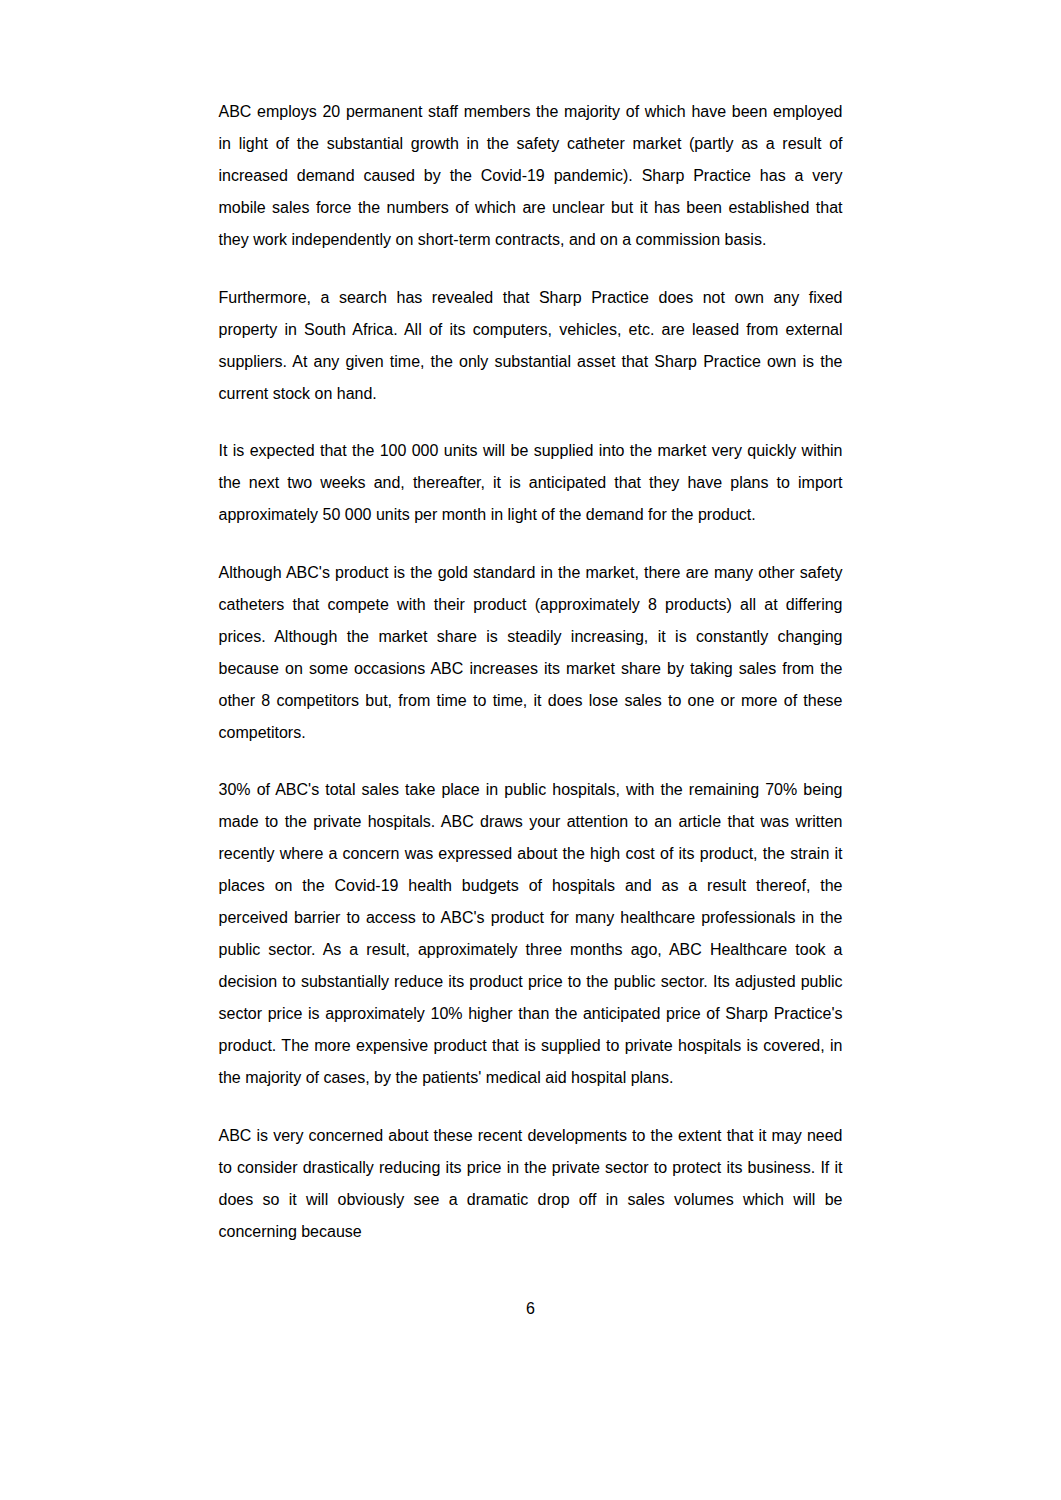ABC employs 20 permanent staff members the majority of which have been employed in light of the substantial growth in the safety catheter market (partly as a result of increased demand caused by the Covid-19 pandemic). Sharp Practice has a very mobile sales force the numbers of which are unclear but it has been established that they work independently on short-term contracts, and on a commission basis.
Furthermore, a search has revealed that Sharp Practice does not own any fixed property in South Africa. All of its computers, vehicles, etc. are leased from external suppliers. At any given time, the only substantial asset that Sharp Practice own is the current stock on hand.
It is expected that the 100 000 units will be supplied into the market very quickly within the next two weeks and, thereafter, it is anticipated that they have plans to import approximately 50 000 units per month in light of the demand for the product.
Although ABC's product is the gold standard in the market, there are many other safety catheters that compete with their product (approximately 8 products) all at differing prices. Although the market share is steadily increasing, it is constantly changing because on some occasions ABC increases its market share by taking sales from the other 8 competitors but, from time to time, it does lose sales to one or more of these competitors.
30% of ABC's total sales take place in public hospitals, with the remaining 70% being made to the private hospitals. ABC draws your attention to an article that was written recently where a concern was expressed about the high cost of its product, the strain it places on the Covid-19 health budgets of hospitals and as a result thereof, the perceived barrier to access to ABC's product for many healthcare professionals in the public sector. As a result, approximately three months ago, ABC Healthcare took a decision to substantially reduce its product price to the public sector. Its adjusted public sector price is approximately 10% higher than the anticipated price of Sharp Practice's product. The more expensive product that is supplied to private hospitals is covered, in the majority of cases, by the patients' medical aid hospital plans.
ABC is very concerned about these recent developments to the extent that it may need to consider drastically reducing its price in the private sector to protect its business. If it does so it will obviously see a dramatic drop off in sales volumes which will be concerning because
6